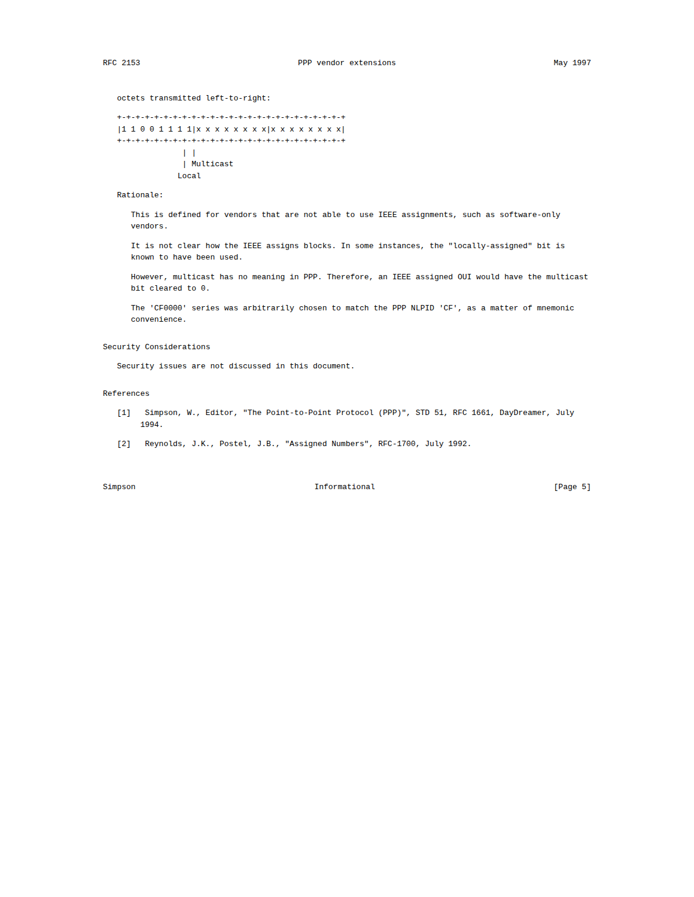RFC 2153 PPP vendor extensions May 1997
octets transmitted left-to-right:
+-+-+-+-+-+-+-+-+-+-+-+-+-+-+-+-+-+-+-+-+-+-+-+-+
|1 1 0 0 1 1 1 1|x x x x x x x x|x x x x x x x x|
+-+-+-+-+-+-+-+-+-+-+-+-+-+-+-+-+-+-+-+-+-+-+-+-+
              | |
              | Multicast
             Local
Rationale:
This is defined for vendors that are not able to use IEEE assignments, such as software-only vendors.
It is not clear how the IEEE assigns blocks. In some instances, the "locally-assigned" bit is known to have been used.
However, multicast has no meaning in PPP. Therefore, an IEEE assigned OUI would have the multicast bit cleared to 0.
The 'CF0000' series was arbitrarily chosen to match the PPP NLPID 'CF', as a matter of mnemonic convenience.
Security Considerations
Security issues are not discussed in this document.
References
[1] Simpson, W., Editor, "The Point-to-Point Protocol (PPP)", STD 51, RFC 1661, DayDreamer, July 1994.
[2] Reynolds, J.K., Postel, J.B., "Assigned Numbers", RFC-1700, July 1992.
Simpson Informational [Page 5]